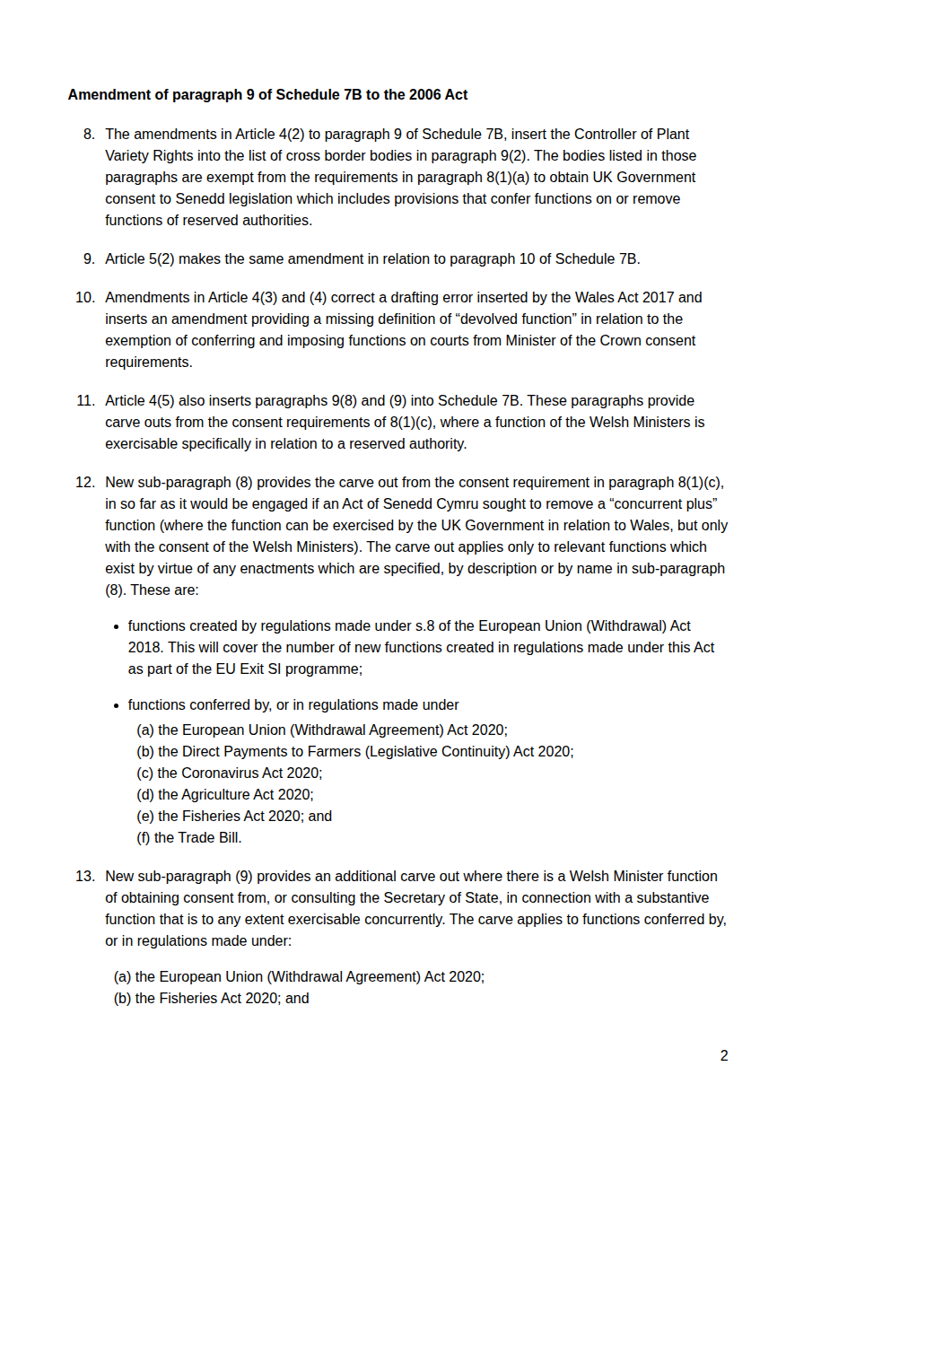Amendment of paragraph 9 of Schedule 7B to the 2006 Act
The amendments in Article 4(2) to paragraph 9 of Schedule 7B, insert the Controller of Plant Variety Rights into the list of cross border bodies in paragraph 9(2). The bodies listed in those paragraphs are exempt from the requirements in paragraph 8(1)(a) to obtain UK Government consent to Senedd legislation which includes provisions that confer functions on or remove functions of reserved authorities.
Article 5(2) makes the same amendment in relation to paragraph 10 of Schedule 7B.
Amendments in Article 4(3) and (4) correct a drafting error inserted by the Wales Act 2017 and inserts an amendment providing a missing definition of “devolved function” in relation to the exemption of conferring and imposing functions on courts from Minister of the Crown consent requirements.
Article 4(5) also inserts paragraphs 9(8) and (9) into Schedule 7B. These paragraphs provide carve outs from the consent requirements of 8(1)(c), where a function of the Welsh Ministers is exercisable specifically in relation to a reserved authority.
New sub-paragraph (8) provides the carve out from the consent requirement in paragraph 8(1)(c), in so far as it would be engaged if an Act of Senedd Cymru sought to remove a “concurrent plus” function (where the function can be exercised by the UK Government in relation to Wales, but only with the consent of the Welsh Ministers). The carve out applies only to relevant functions which exist by virtue of any enactments which are specified, by description or by name in sub-paragraph (8). These are:
functions created by regulations made under s.8 of the European Union (Withdrawal) Act 2018. This will cover the number of new functions created in regulations made under this Act as part of the EU Exit SI programme;
functions conferred by, or in regulations made under
(a) the European Union (Withdrawal Agreement) Act 2020;
(b) the Direct Payments to Farmers (Legislative Continuity) Act 2020;
(c) the Coronavirus Act 2020;
(d) the Agriculture Act 2020;
(e) the Fisheries Act 2020; and
(f) the Trade Bill.
New sub-paragraph (9) provides an additional carve out where there is a Welsh Minister function of obtaining consent from, or consulting the Secretary of State, in connection with a substantive function that is to any extent exercisable concurrently. The carve applies to functions conferred by, or in regulations made under:
(a) the European Union (Withdrawal Agreement) Act 2020;
(b) the Fisheries Act 2020; and
2